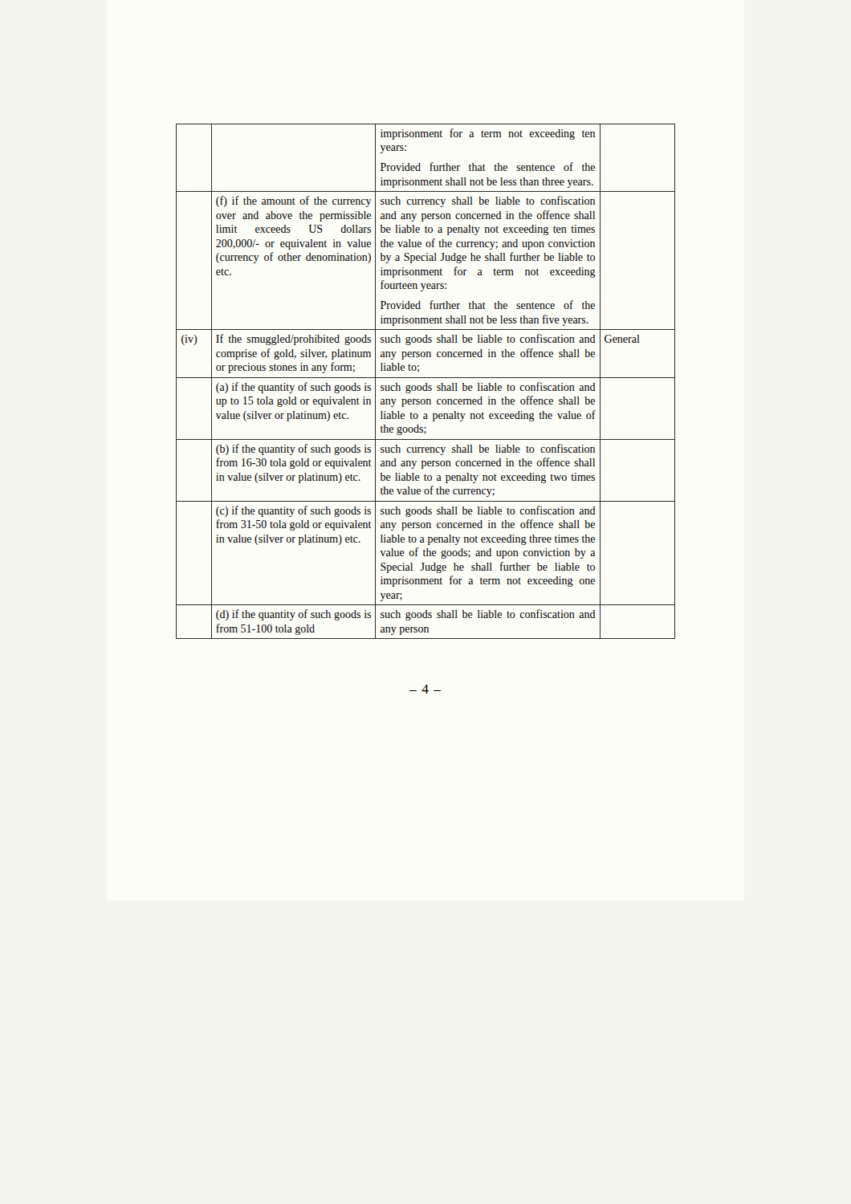| | | imprisonment for a term not exceeding ten years: Provided further that the sentence of the imprisonment shall not be less than three years. | |
| | (f) if the amount of the currency over and above the permissible limit exceeds US dollars 200,000/- or equivalent in value (currency of other denomination) etc. | such currency shall be liable to confiscation and any person concerned in the offence shall be liable to a penalty not exceeding ten times the value of the currency; and upon conviction by a Special Judge he shall further be liable to imprisonment for a term not exceeding fourteen years: Provided further that the sentence of the imprisonment shall not be less than five years. | |
| (iv) | If the smuggled/prohibited goods comprise of gold, silver, platinum or precious stones in any form; | such goods shall be liable to confiscation and any person concerned in the offence shall be liable to; | General |
| | (a) if the quantity of such goods is up to 15 tola gold or equivalent in value (silver or platinum) etc. | such goods shall be liable to confiscation and any person concerned in the offence shall be liable to a penalty not exceeding the value of the goods; | |
| | (b) if the quantity of such goods is from 16-30 tola gold or equivalent in value (silver or platinum) etc. | such currency shall be liable to confiscation and any person concerned in the offence shall be liable to a penalty not exceeding two times the value of the currency; | |
| | (c) if the quantity of such goods is from 31-50 tola gold or equivalent in value (silver or platinum) etc. | such goods shall be liable to confiscation and any person concerned in the offence shall be liable to a penalty not exceeding three times the value of the goods; and upon conviction by a Special Judge he shall further be liable to imprisonment for a term not exceeding one year; | |
| | (d) if the quantity of such goods is from 51-100 tola gold | such goods shall be liable to confiscation and any person | |
– 4 –